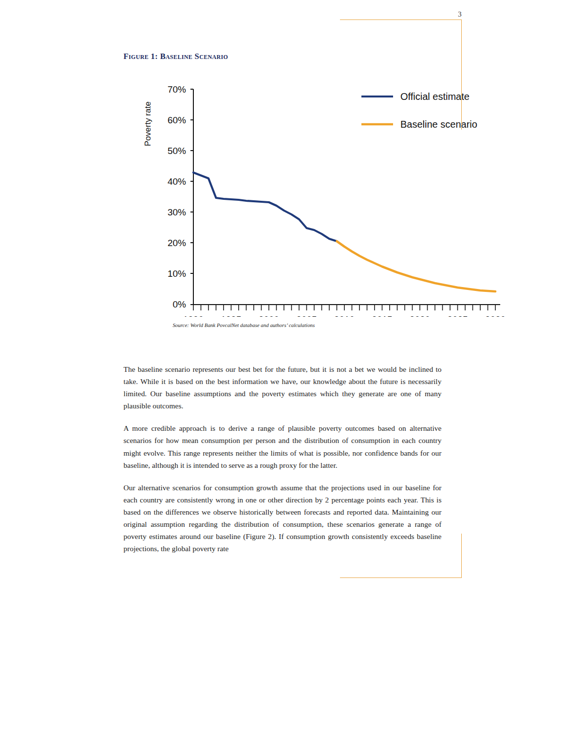3
Figure 1: Baseline Scenario
Poverty rate 70% 60% 50% 40% 30% 20% 10% 0% 1990 1995 2000 2005 2010 2015 2020 2025 2030 Official estimate Baseline scenario
Source: World Bank PovcalNet database and authors’ calculations
The baseline scenario represents our best bet for the future, but it is not a bet we would be inclined to take. While it is based on the best information we have, our knowledge about the future is necessarily limited. Our baseline assumptions and the poverty estimates which they generate are one of many plausible outcomes.
A more credible approach is to derive a range of plausible poverty outcomes based on alternative scenarios for how mean consumption per person and the distribution of consumption in each country might evolve. This range represents neither the limits of what is possible, nor confidence bands for our baseline, although it is intended to serve as a rough proxy for the latter.
Our alternative scenarios for consumption growth assume that the projections used in our baseline for each country are consistently wrong in one or other direction by 2 percentage points each year. This is based on the differences we observe historically between forecasts and reported data. Maintaining our original assumption regarding the distribution of consumption, these scenarios generate a range of poverty estimates around our baseline (Figure 2). If consumption growth consistently exceeds baseline projections, the global poverty rate